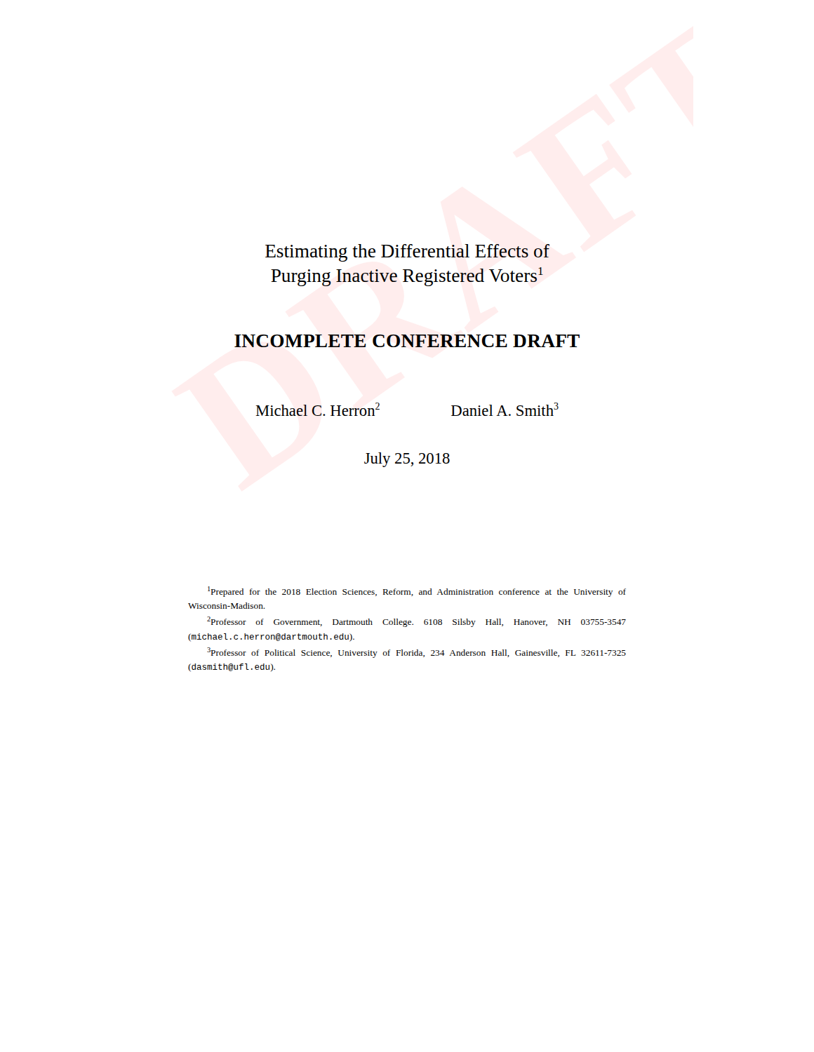DRAFT
Estimating the Differential Effects of
Purging Inactive Registered Voters1
INCOMPLETE CONFERENCE DRAFT
Michael C. Herron2 Daniel A. Smith3
July 25, 2018
1Prepared for the 2018 Election Sciences, Reform, and Administration conference at the University of Wisconsin-Madison.
2Professor of Government, Dartmouth College. 6108 Silsby Hall, Hanover, NH 03755-3547 (michael.c.herron@dartmouth.edu).
3Professor of Political Science, University of Florida, 234 Anderson Hall, Gainesville, FL 32611-7325 (dasmith@ufl.edu).